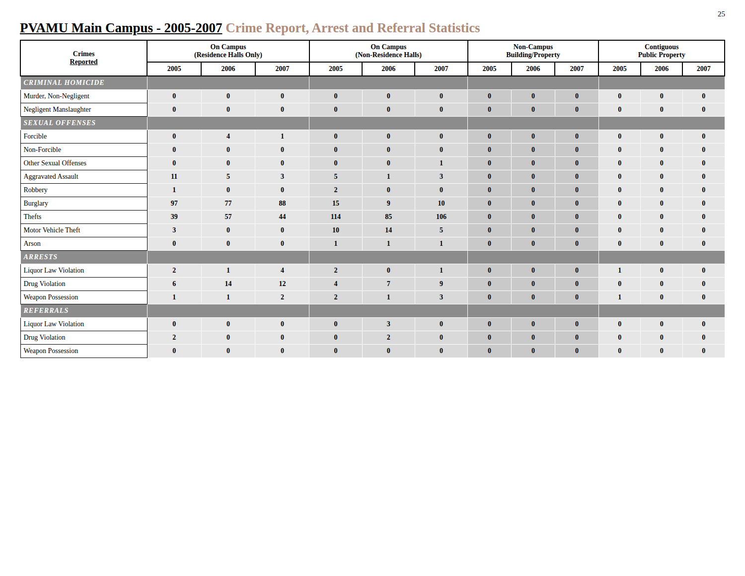25
PVAMU Main Campus - 2005-2007 Crime Report, Arrest and Referral Statistics
| Crimes Reported | On Campus (Residence Halls Only) | On Campus (Non-Residence Halls) | Non-Campus Building/Property | Contiguous Public Property |
| --- | --- | --- | --- | --- |
| 2005 | 2006 | 2007 | 2005 | 2006 | 2007 | 2005 | 2006 | 2007 | 2005 | 2006 | 2007 |
| CRIMINAL HOMICIDE | | | | |
| Murder, Non-Negligent | 0 | 0 | 0 | 0 | 0 | 0 | 0 | 0 | 0 | 0 | 0 | 0 |
| Negligent Manslaughter | 0 | 0 | 0 | 0 | 0 | 0 | 0 | 0 | 0 | 0 | 0 | 0 |
| SEXUAL OFFENSES | | | | |
| Forcible | 0 | 4 | 1 | 0 | 0 | 0 | 0 | 0 | 0 | 0 | 0 | 0 |
| Non-Forcible | 0 | 0 | 0 | 0 | 0 | 0 | 0 | 0 | 0 | 0 | 0 | 0 |
| Other Sexual Offenses | 0 | 0 | 0 | 0 | 0 | 1 | 0 | 0 | 0 | 0 | 0 | 0 |
| Aggravated Assault | 11 | 5 | 3 | 5 | 1 | 3 | 0 | 0 | 0 | 0 | 0 | 0 |
| Robbery | 1 | 0 | 0 | 2 | 0 | 0 | 0 | 0 | 0 | 0 | 0 | 0 |
| Burglary | 97 | 77 | 88 | 15 | 9 | 10 | 0 | 0 | 0 | 0 | 0 | 0 |
| Thefts | 39 | 57 | 44 | 114 | 85 | 106 | 0 | 0 | 0 | 0 | 0 | 0 |
| Motor Vehicle Theft | 3 | 0 | 0 | 10 | 14 | 5 | 0 | 0 | 0 | 0 | 0 | 0 |
| Arson | 0 | 0 | 0 | 1 | 1 | 1 | 0 | 0 | 0 | 0 | 0 | 0 |
| ARRESTS | | | | |
| Liquor Law Violation | 2 | 1 | 4 | 2 | 0 | 1 | 0 | 0 | 0 | 1 | 0 | 0 |
| Drug Violation | 6 | 14 | 12 | 4 | 7 | 9 | 0 | 0 | 0 | 0 | 0 | 0 |
| Weapon Possession | 1 | 1 | 2 | 2 | 1 | 3 | 0 | 0 | 0 | 1 | 0 | 0 |
| REFERRALS | | | | |
| Liquor Law Violation | 0 | 0 | 0 | 0 | 3 | 0 | 0 | 0 | 0 | 0 | 0 | 0 |
| Drug Violation | 2 | 0 | 0 | 0 | 2 | 0 | 0 | 0 | 0 | 0 | 0 | 0 |
| Weapon Possession | 0 | 0 | 0 | 0 | 0 | 0 | 0 | 0 | 0 | 0 | 0 | 0 |